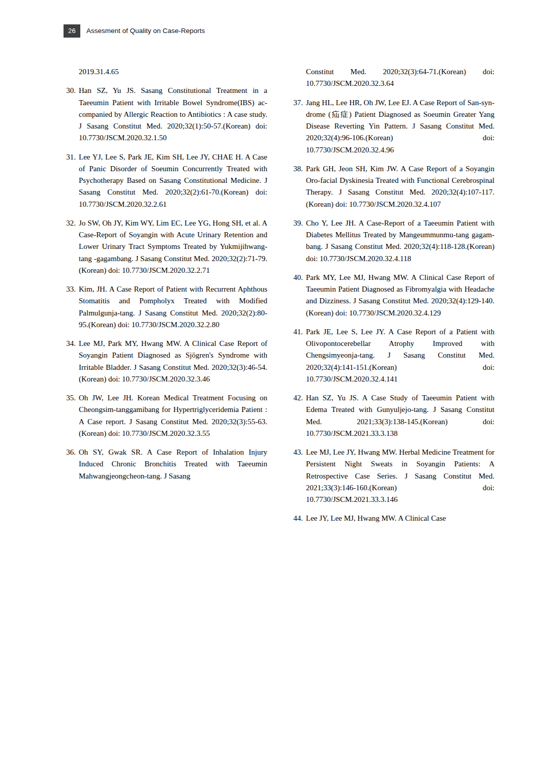26 Assesment of Quality on Case-Reports
2019.31.4.65
30. Han SZ, Yu JS. Sasang Constitutional Treatment in a Taeeumin Patient with Irritable Bowel Syndrome(IBS) accompanied by Allergic Reaction to Antibiotics : A case study. J Sasang Constitut Med. 2020;32(1):50-57.(Korean) doi: 10.7730/JSCM.2020.32.1.50
31. Lee YJ, Lee S, Park JE, Kim SH, Lee JY, CHAE H. A Case of Panic Disorder of Soeumin Concurrently Treated with Psychotherapy Based on Sasang Constitutional Medicine. J Sasang Constitut Med. 2020;32(2):61-70.(Korean) doi: 10.7730/JSCM.2020.32.2.61
32. Jo SW, Oh JY, Kim WY, Lim EC, Lee YG, Hong SH, et al. A Case-Report of Soyangin with Acute Urinary Retention and Lower Urinary Tract Symptoms Treated by Yukmijihwang-tang -gagambang. J Sasang Constitut Med. 2020;32(2):71-79.(Korean) doi: 10.7730/JSCM.2020.32.2.71
33. Kim, JH. A Case Report of Patient with Recurrent Aphthous Stomatitis and Pompholyx Treated with Modified Palmulgunja-tang. J Sasang Constitut Med. 2020;32(2):80-95.(Korean) doi: 10.7730/JSCM.2020.32.2.80
34. Lee MJ, Park MY, Hwang MW. A Clinical Case Report of Soyangin Patient Diagnosed as Sjögren's Syndrome with Irritable Bladder. J Sasang Constitut Med. 2020;32(3):46-54.(Korean) doi: 10.7730/JSCM.2020.32.3.46
35. Oh JW, Lee JH. Korean Medical Treatment Focusing on Cheongsim-tanggamibang for Hypertriglyceridemia Patient : A Case report. J Sasang Constitut Med. 2020;32(3):55-63.(Korean) doi: 10.7730/JSCM.2020.32.3.55
36. Oh SY, Gwak SR. A Case Report of Inhalation Injury Induced Chronic Bronchitis Treated with Taeeumin Mahwangjeongcheon-tang. J Sasang
Constitut Med. 2020;32(3):64-71.(Korean) doi: 10.7730/JSCM.2020.32.3.64
37. Jang HL, Lee HR, Oh JW, Lee EJ. A Case Report of San-syndrome (疝症) Patient Diagnosed as Soeumin Greater Yang Disease Reverting Yin Pattern. J Sasang Constitut Med. 2020;32(4):96-106.(Korean) doi: 10.7730/JSCM.2020.32.4.96
38. Park GH, Jeon SH, Kim JW. A Case Report of a Soyangin Oro-facial Dyskinesia Treated with Functional Cerebrospinal Therapy. J Sasang Constitut Med. 2020;32(4):107-117.(Korean) doi: 10.7730/JSCM.2020.32.4.107
39. Cho Y, Lee JH. A Case-Report of a Taeeumin Patient with Diabetes Mellitus Treated by Mangeummunmu-tang gagambang. J Sasang Constitut Med. 2020;32(4):118-128.(Korean) doi: 10.7730/JSCM.2020.32.4.118
40. Park MY, Lee MJ, Hwang MW. A Clinical Case Report of Taeeumin Patient Diagnosed as Fibromyalgia with Headache and Dizziness. J Sasang Constitut Med. 2020;32(4):129-140.(Korean) doi: 10.7730/JSCM.2020.32.4.129
41. Park JE, Lee S, Lee JY. A Case Report of a Patient with Olivopontocerebellar Atrophy Improved with Chengsimyeonja-tang. J Sasang Constitut Med. 2020;32(4):141-151.(Korean) doi: 10.7730/JSCM.2020.32.4.141
42. Han SZ, Yu JS. A Case Study of Taeeumin Patient with Edema Treated with Gunyuljejo-tang. J Sasang Constitut Med. 2021;33(3):138-145.(Korean) doi: 10.7730/JSCM.2021.33.3.138
43. Lee MJ, Lee JY, Hwang MW. Herbal Medicine Treatment for Persistent Night Sweats in Soyangin Patients: A Retrospective Case Series. J Sasang Constitut Med. 2021;33(3):146-160.(Korean) doi: 10.7730/JSCM.2021.33.3.146
44. Lee JY, Lee MJ, Hwang MW. A Clinical Case